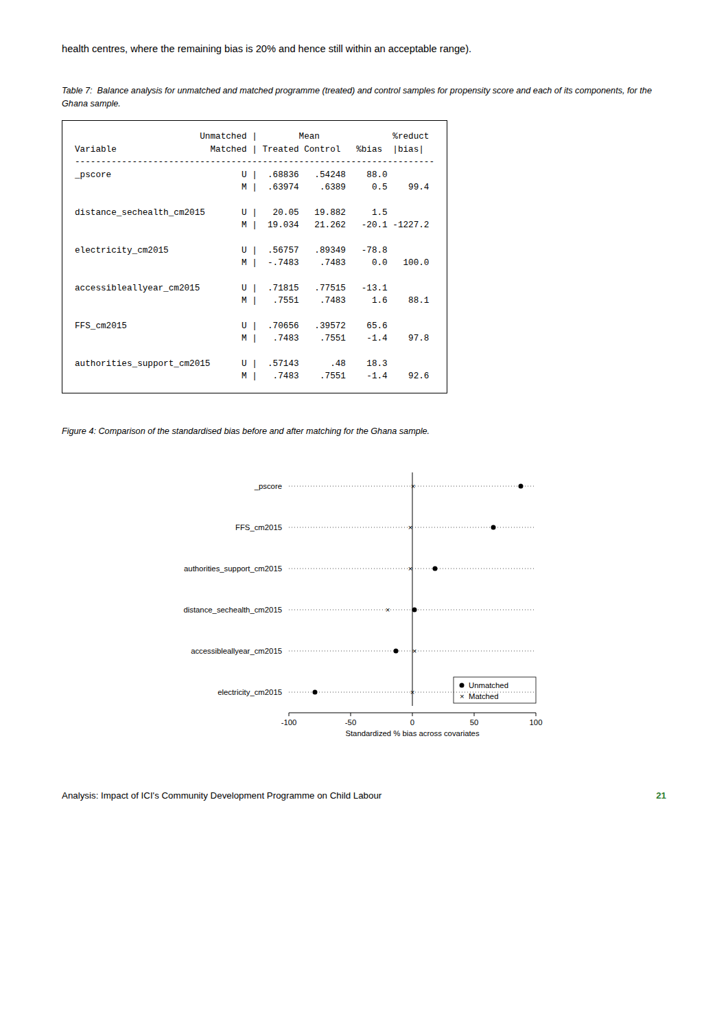health centres, where the remaining bias is 20% and hence still within an acceptable range).
Table 7: Balance analysis for unmatched and matched programme (treated) and control samples for propensity score and each of its components, for the Ghana sample.
                        Unmatched |        Mean              %reduct
Variable                  Matched | Treated Control   %bias  |bias|
---------------------------------------------------------------------
_pscore                         U |  .68836   .54248    88.0
                                M |  .63974    .6389     0.5    99.4

distance_sechealth_cm2015       U |   20.05   19.882     1.5
                                M |  19.034   21.262   -20.1 -1227.2

electricity_cm2015              U |  .56757   .89349   -78.8
                                M |  -.7483    .7483     0.0   100.0

accessibleallyear_cm2015        U |  .71815   .77515   -13.1
                                M |   .7551    .7483     1.6    88.1

FFS_cm2015                      U |  .70656   .39572    65.6
                                M |   .7483    .7551    -1.4    97.8

authorities_support_cm2015      U |  .57143      .48    18.3
                                M |   .7483    .7551    -1.4    92.6
Figure 4: Comparison of the standardised bias before and after matching for the Ghana sample.
_pscore FFS_cm2015 authorities_support_cm2015 distance_sechealth_cm2015 accessibleallyear_cm2015 electricity_cm2015 × × × × × × -100 -50 0 50 100 Standardized % bias across covariates Unmatched × Matched
Analysis: Impact of ICI's Community Development Programme on Child Labour 21